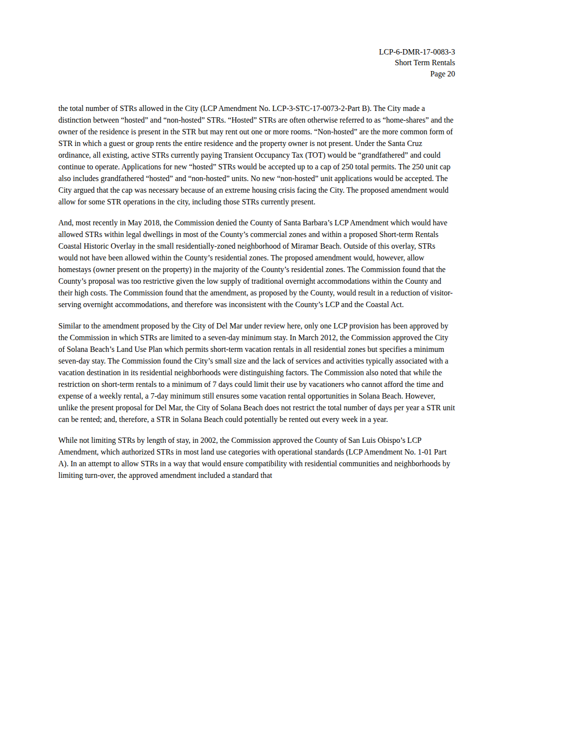LCP-6-DMR-17-0083-3
Short Term Rentals
Page 20
the total number of STRs allowed in the City (LCP Amendment No. LCP-3-STC-17-0073-2-Part B). The City made a distinction between “hosted” and “non-hosted” STRs. “Hosted” STRs are often otherwise referred to as “home-shares” and the owner of the residence is present in the STR but may rent out one or more rooms. “Non-hosted” are the more common form of STR in which a guest or group rents the entire residence and the property owner is not present. Under the Santa Cruz ordinance, all existing, active STRs currently paying Transient Occupancy Tax (TOT) would be “grandfathered” and could continue to operate. Applications for new “hosted” STRs would be accepted up to a cap of 250 total permits. The 250 unit cap also includes grandfathered “hosted” and “non-hosted” units. No new “non-hosted” unit applications would be accepted. The City argued that the cap was necessary because of an extreme housing crisis facing the City. The proposed amendment would allow for some STR operations in the city, including those STRs currently present.
And, most recently in May 2018, the Commission denied the County of Santa Barbara’s LCP Amendment which would have allowed STRs within legal dwellings in most of the County’s commercial zones and within a proposed Short-term Rentals Coastal Historic Overlay in the small residentially-zoned neighborhood of Miramar Beach. Outside of this overlay, STRs would not have been allowed within the County’s residential zones. The proposed amendment would, however, allow homestays (owner present on the property) in the majority of the County’s residential zones. The Commission found that the County’s proposal was too restrictive given the low supply of traditional overnight accommodations within the County and their high costs. The Commission found that the amendment, as proposed by the County, would result in a reduction of visitor-serving overnight accommodations, and therefore was inconsistent with the County’s LCP and the Coastal Act.
Similar to the amendment proposed by the City of Del Mar under review here, only one LCP provision has been approved by the Commission in which STRs are limited to a seven-day minimum stay. In March 2012, the Commission approved the City of Solana Beach’s Land Use Plan which permits short-term vacation rentals in all residential zones but specifies a minimum seven-day stay. The Commission found the City’s small size and the lack of services and activities typically associated with a vacation destination in its residential neighborhoods were distinguishing factors. The Commission also noted that while the restriction on short-term rentals to a minimum of 7 days could limit their use by vacationers who cannot afford the time and expense of a weekly rental, a 7-day minimum still ensures some vacation rental opportunities in Solana Beach. However, unlike the present proposal for Del Mar, the City of Solana Beach does not restrict the total number of days per year a STR unit can be rented; and, therefore, a STR in Solana Beach could potentially be rented out every week in a year.
While not limiting STRs by length of stay, in 2002, the Commission approved the County of San Luis Obispo’s LCP Amendment, which authorized STRs in most land use categories with operational standards (LCP Amendment No. 1-01 Part A). In an attempt to allow STRs in a way that would ensure compatibility with residential communities and neighborhoods by limiting turn-over, the approved amendment included a standard that